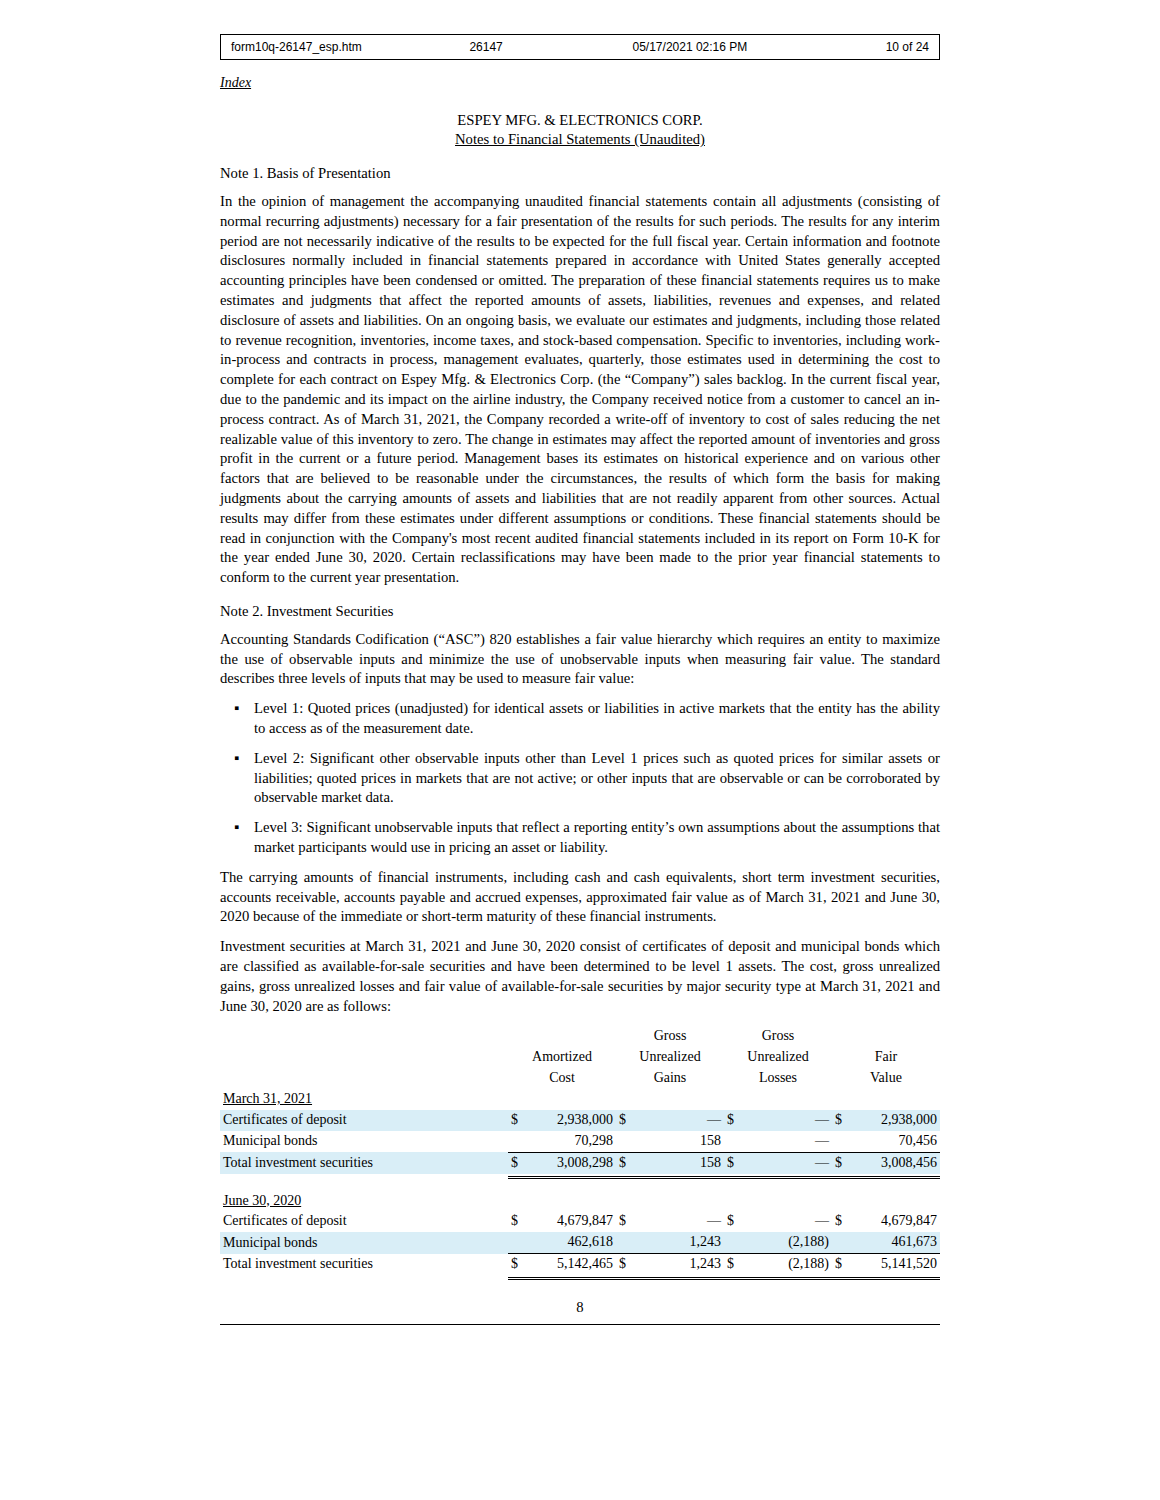form10q-26147_esp.htm
26147
05/17/2021 02:16 PM
10 of 24
Index
ESPEY MFG. & ELECTRONICS CORP.
Notes to Financial Statements (Unaudited)
Note 1. Basis of Presentation
In the opinion of management the accompanying unaudited financial statements contain all adjustments (consisting of normal recurring adjustments) necessary for a fair presentation of the results for such periods. The results for any interim period are not necessarily indicative of the results to be expected for the full fiscal year. Certain information and footnote disclosures normally included in financial statements prepared in accordance with United States generally accepted accounting principles have been condensed or omitted. The preparation of these financial statements requires us to make estimates and judgments that affect the reported amounts of assets, liabilities, revenues and expenses, and related disclosure of assets and liabilities. On an ongoing basis, we evaluate our estimates and judgments, including those related to revenue recognition, inventories, income taxes, and stock-based compensation. Specific to inventories, including work-in-process and contracts in process, management evaluates, quarterly, those estimates used in determining the cost to complete for each contract on Espey Mfg. & Electronics Corp. (the “Company”) sales backlog. In the current fiscal year, due to the pandemic and its impact on the airline industry, the Company received notice from a customer to cancel an in-process contract. As of March 31, 2021, the Company recorded a write-off of inventory to cost of sales reducing the net realizable value of this inventory to zero. The change in estimates may affect the reported amount of inventories and gross profit in the current or a future period. Management bases its estimates on historical experience and on various other factors that are believed to be reasonable under the circumstances, the results of which form the basis for making judgments about the carrying amounts of assets and liabilities that are not readily apparent from other sources. Actual results may differ from these estimates under different assumptions or conditions. These financial statements should be read in conjunction with the Company's most recent audited financial statements included in its report on Form 10-K for the year ended June 30, 2020. Certain reclassifications may have been made to the prior year financial statements to conform to the current year presentation.
Note 2. Investment Securities
Accounting Standards Codification (“ASC”) 820 establishes a fair value hierarchy which requires an entity to maximize the use of observable inputs and minimize the use of unobservable inputs when measuring fair value. The standard describes three levels of inputs that may be used to measure fair value:
Level 1: Quoted prices (unadjusted) for identical assets or liabilities in active markets that the entity has the ability to access as of the measurement date.
Level 2: Significant other observable inputs other than Level 1 prices such as quoted prices for similar assets or liabilities; quoted prices in markets that are not active; or other inputs that are observable or can be corroborated by observable market data.
Level 3: Significant unobservable inputs that reflect a reporting entity’s own assumptions about the assumptions that market participants would use in pricing an asset or liability.
The carrying amounts of financial instruments, including cash and cash equivalents, short term investment securities, accounts receivable, accounts payable and accrued expenses, approximated fair value as of March 31, 2021 and June 30, 2020 because of the immediate or short-term maturity of these financial instruments.
Investment securities at March 31, 2021 and June 30, 2020 consist of certificates of deposit and municipal bonds which are classified as available-for-sale securities and have been determined to be level 1 assets. The cost, gross unrealized gains, gross unrealized losses and fair value of available-for-sale securities by major security type at March 31, 2021 and June 30, 2020 are as follows:
| | | Gross | Gross | |
| --- | --- | --- | --- | --- |
| | Amortized | Unrealized | Unrealized | Fair |
| | Cost | Gains | Losses | Value |
| March 31, 2021 | |
| Certificates of deposit | $ | 2,938,000 | $ | — | $ | — | $ | 2,938,000 |
| Municipal bonds | | 70,298 | | 158 | | — | | 70,456 |
| Total investment securities | $ | 3,008,298 | $ | 158 | $ | — | $ | 3,008,456 |
| June 30, 2020 | |
| Certificates of deposit | $ | 4,679,847 | $ | — | $ | — | $ | 4,679,847 |
| Municipal bonds | | 462,618 | | 1,243 | | (2,188) | | 461,673 |
| Total investment securities | $ | 5,142,465 | $ | 1,243 | $ | (2,188) | $ | 5,141,520 |
8